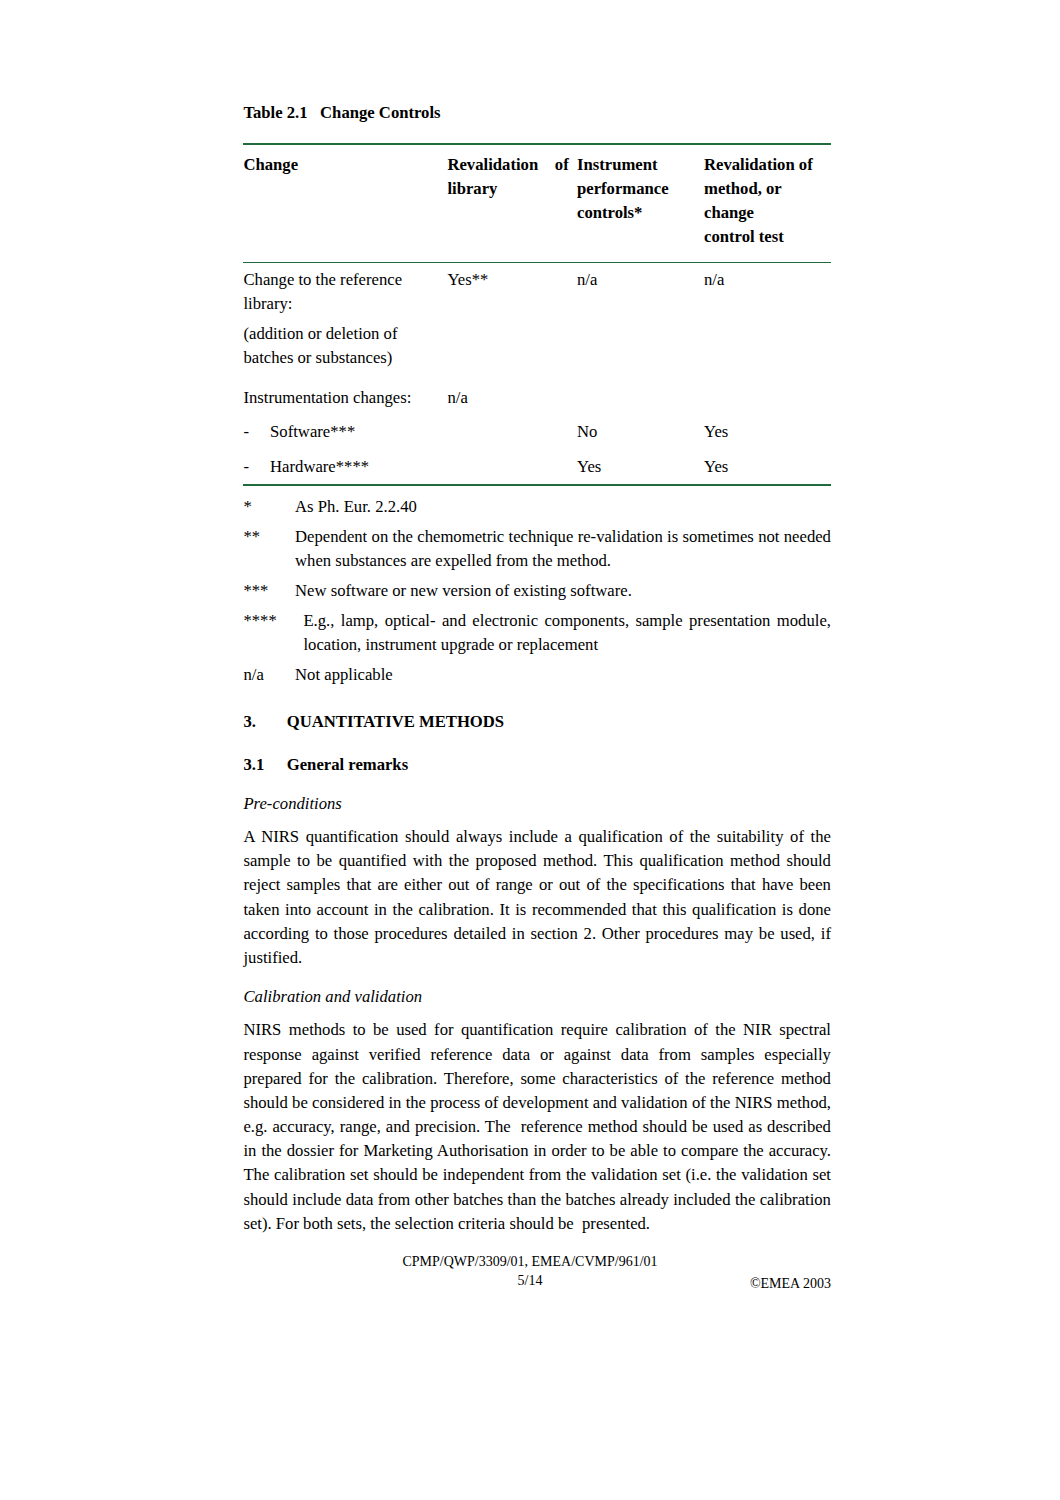Table 2.1 Change Controls
| Change | Revalidation of library | Instrument performance controls* | Revalidation of method, or change control test |
| --- | --- | --- | --- |
| Change to the reference library: (addition or deletion of batches or substances) | Yes** | n/a | n/a |
| Instrumentation changes: | n/a | | |
| - Software*** | | No | Yes |
| - Hardware**** | | Yes | Yes |
* As Ph. Eur. 2.2.40
** Dependent on the chemometric technique re-validation is sometimes not needed when substances are expelled from the method.
*** New software or new version of existing software.
**** E.g., lamp, optical- and electronic components, sample presentation module, location, instrument upgrade or replacement
n/a Not applicable
3. QUANTITATIVE METHODS
3.1 General remarks
Pre-conditions
A NIRS quantification should always include a qualification of the suitability of the sample to be quantified with the proposed method. This qualification method should reject samples that are either out of range or out of the specifications that have been taken into account in the calibration. It is recommended that this qualification is done according to those procedures detailed in section 2. Other procedures may be used, if justified.
Calibration and validation
NIRS methods to be used for quantification require calibration of the NIR spectral response against verified reference data or against data from samples especially prepared for the calibration. Therefore, some characteristics of the reference method should be considered in the process of development and validation of the NIRS method, e.g. accuracy, range, and precision. The reference method should be used as described in the dossier for Marketing Authorisation in order to be able to compare the accuracy. The calibration set should be independent from the validation set (i.e. the validation set should include data from other batches than the batches already included the calibration set). For both sets, the selection criteria should be presented.
CPMP/QWP/3309/01, EMEA/CVMP/961/01
5/14
©EMEA 2003